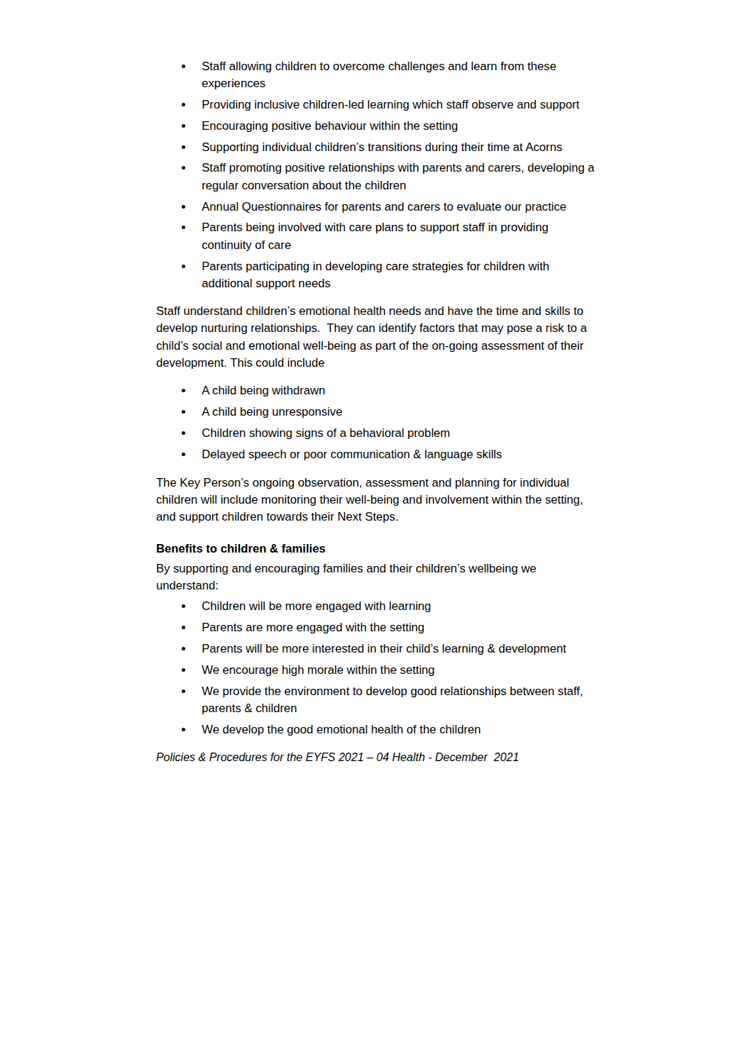Staff allowing children to overcome challenges and learn from these experiences
Providing inclusive children-led learning which staff observe and support
Encouraging positive behaviour within the setting
Supporting individual children’s transitions during their time at Acorns
Staff promoting positive relationships with parents and carers, developing a regular conversation about the children
Annual Questionnaires for parents and carers to evaluate our practice
Parents being involved with care plans to support staff in providing continuity of care
Parents participating in developing care strategies for children with additional support needs
Staff understand children’s emotional health needs and have the time and skills to develop nurturing relationships. They can identify factors that may pose a risk to a child’s social and emotional well-being as part of the on-going assessment of their development. This could include
A child being withdrawn
A child being unresponsive
Children showing signs of a behavioral problem
Delayed speech or poor communication & language skills
The Key Person’s ongoing observation, assessment and planning for individual children will include monitoring their well-being and involvement within the setting, and support children towards their Next Steps.
Benefits to children & families
By supporting and encouraging families and their children’s wellbeing we understand:
Children will be more engaged with learning
Parents are more engaged with the setting
Parents will be more interested in their child’s learning & development
We encourage high morale within the setting
We provide the environment to develop good relationships between staff, parents & children
We develop the good emotional health of the children
Policies & Procedures for the EYFS 2021 – 04 Health - December 2021